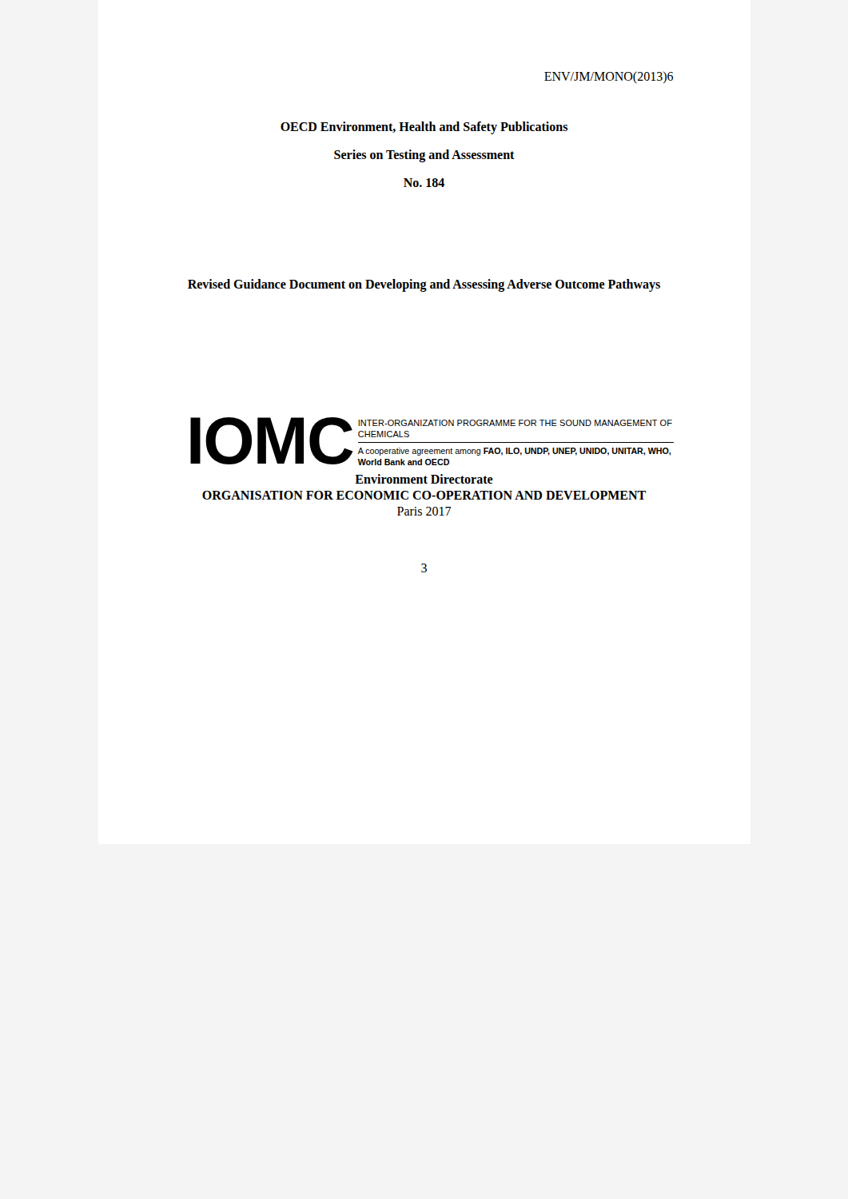ENV/JM/MONO(2013)6
OECD Environment, Health and Safety Publications
Series on Testing and Assessment
No. 184
Revised Guidance Document on Developing and Assessing Adverse Outcome Pathways
IOMC
INTER-ORGANIZATION PROGRAMME FOR THE SOUND MANAGEMENT OF CHEMICALS
A cooperative agreement among FAO, ILO, UNDP, UNEP, UNIDO, UNITAR, WHO, World Bank and OECD
Environment Directorate
ORGANISATION FOR ECONOMIC CO-OPERATION AND DEVELOPMENT
Paris 2017
3